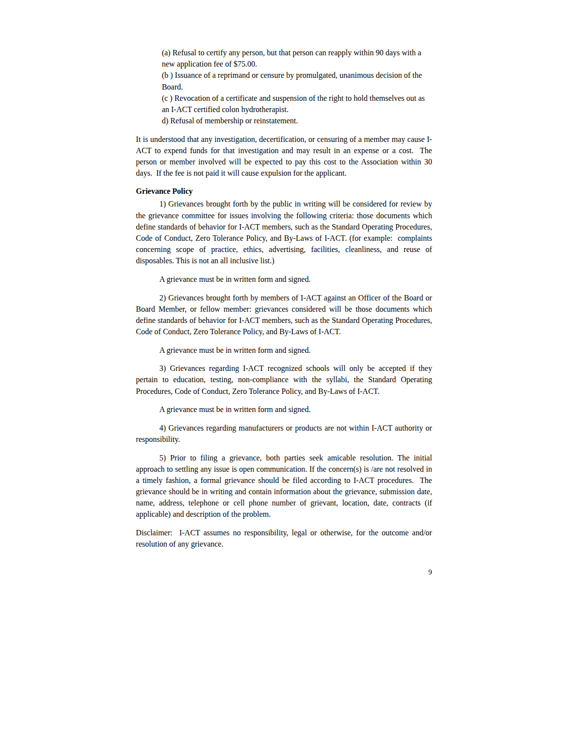(a) Refusal to certify any person, but that person can reapply within 90 days with a new application fee of $75.00.
(b ) Issuance of a reprimand or censure by promulgated, unanimous decision of the Board.
(c ) Revocation of a certificate and suspension of the right to hold themselves out as an I-ACT certified colon hydrotherapist.
d) Refusal of membership or reinstatement.
It is understood that any investigation, decertification, or censuring of a member may cause I-ACT to expend funds for that investigation and may result in an expense or a cost. The person or member involved will be expected to pay this cost to the Association within 30 days. If the fee is not paid it will cause expulsion for the applicant.
Grievance Policy
1) Grievances brought forth by the public in writing will be considered for review by the grievance committee for issues involving the following criteria: those documents which define standards of behavior for I-ACT members, such as the Standard Operating Procedures, Code of Conduct, Zero Tolerance Policy, and By-Laws of I-ACT. (for example: complaints concerning scope of practice, ethics, advertising, facilities, cleanliness, and reuse of disposables. This is not an all inclusive list.)
A grievance must be in written form and signed.
2) Grievances brought forth by members of I-ACT against an Officer of the Board or Board Member, or fellow member: grievances considered will be those documents which define standards of behavior for I-ACT members, such as the Standard Operating Procedures, Code of Conduct, Zero Tolerance Policy, and By-Laws of I-ACT.
A grievance must be in written form and signed.
3) Grievances regarding I-ACT recognized schools will only be accepted if they pertain to education, testing, non-compliance with the syllabi, the Standard Operating Procedures, Code of Conduct, Zero Tolerance Policy, and By-Laws of I-ACT.
A grievance must be in written form and signed.
4) Grievances regarding manufacturers or products are not within I-ACT authority or responsibility.
5) Prior to filing a grievance, both parties seek amicable resolution. The initial approach to settling any issue is open communication. If the concern(s) is /are not resolved in a timely fashion, a formal grievance should be filed according to I-ACT procedures. The grievance should be in writing and contain information about the grievance, submission date, name, address, telephone or cell phone number of grievant, location, date, contracts (if applicable) and description of the problem.
Disclaimer: I-ACT assumes no responsibility, legal or otherwise, for the outcome and/or resolution of any grievance.
9